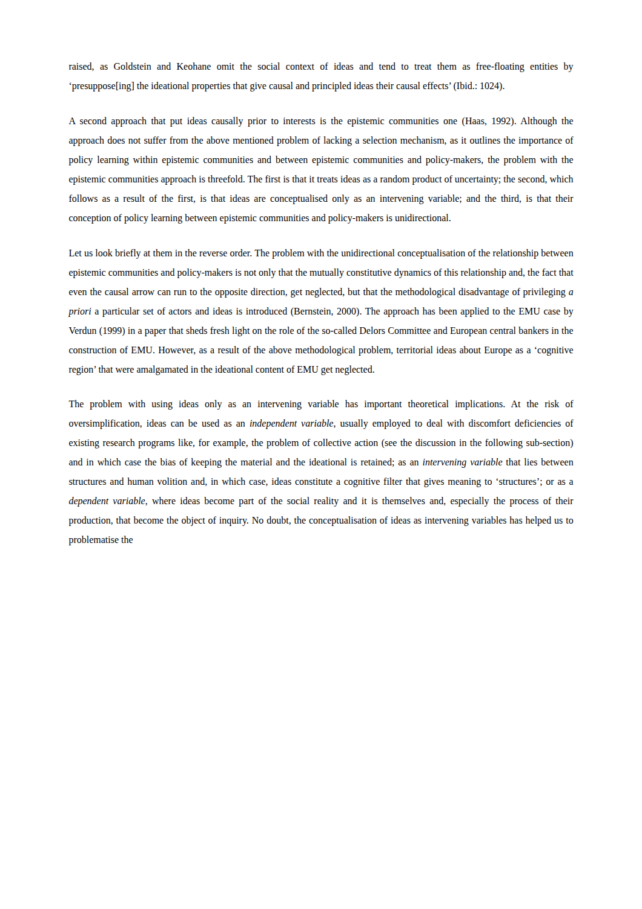raised, as Goldstein and Keohane omit the social context of ideas and tend to treat them as free-floating entities by ‘presuppose[ing] the ideational properties that give causal and principled ideas their causal effects’ (Ibid.: 1024).
A second approach that put ideas causally prior to interests is the epistemic communities one (Haas, 1992). Although the approach does not suffer from the above mentioned problem of lacking a selection mechanism, as it outlines the importance of policy learning within epistemic communities and between epistemic communities and policy-makers, the problem with the epistemic communities approach is threefold. The first is that it treats ideas as a random product of uncertainty; the second, which follows as a result of the first, is that ideas are conceptualised only as an intervening variable; and the third, is that their conception of policy learning between epistemic communities and policy-makers is unidirectional.
Let us look briefly at them in the reverse order. The problem with the unidirectional conceptualisation of the relationship between epistemic communities and policy-makers is not only that the mutually constitutive dynamics of this relationship and, the fact that even the causal arrow can run to the opposite direction, get neglected, but that the methodological disadvantage of privileging a priori a particular set of actors and ideas is introduced (Bernstein, 2000). The approach has been applied to the EMU case by Verdun (1999) in a paper that sheds fresh light on the role of the so-called Delors Committee and European central bankers in the construction of EMU. However, as a result of the above methodological problem, territorial ideas about Europe as a ‘cognitive region’ that were amalgamated in the ideational content of EMU get neglected.
The problem with using ideas only as an intervening variable has important theoretical implications. At the risk of oversimplification, ideas can be used as an independent variable, usually employed to deal with discomfort deficiencies of existing research programs like, for example, the problem of collective action (see the discussion in the following sub-section) and in which case the bias of keeping the material and the ideational is retained; as an intervening variable that lies between structures and human volition and, in which case, ideas constitute a cognitive filter that gives meaning to ‘structures’; or as a dependent variable, where ideas become part of the social reality and it is themselves and, especially the process of their production, that become the object of inquiry. No doubt, the conceptualisation of ideas as intervening variables has helped us to problematise the